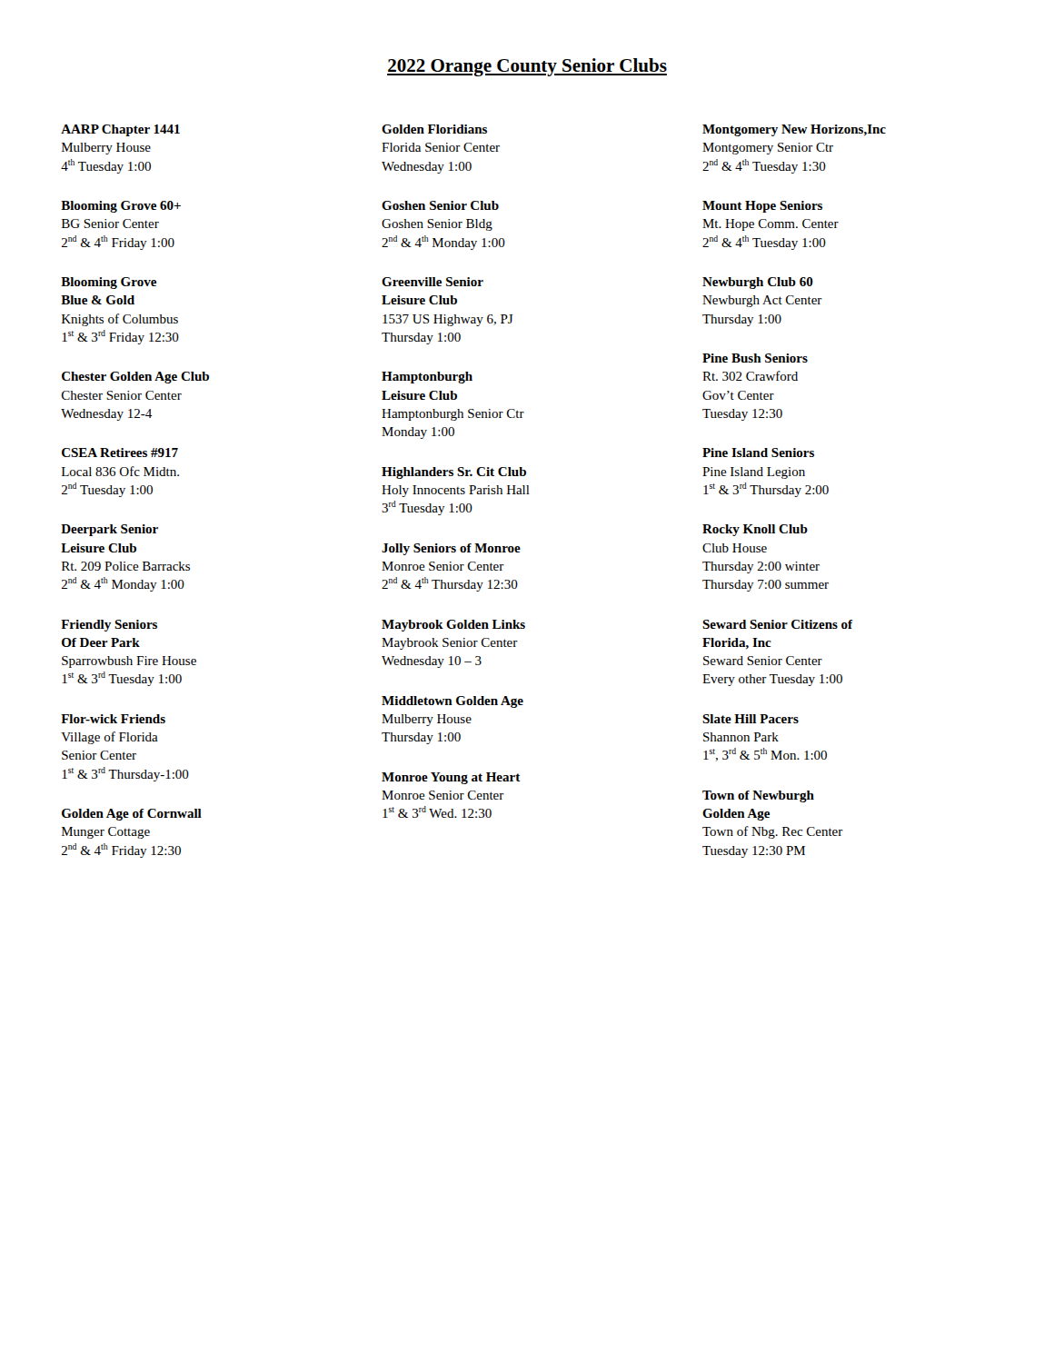2022 Orange County Senior Clubs
AARP Chapter 1441
Mulberry House
4th Tuesday 1:00
Blooming Grove 60+
BG Senior Center
2nd & 4th Friday 1:00
Blooming Grove
Blue & Gold
Knights of Columbus
1st & 3rd Friday 12:30
Chester Golden Age Club
Chester Senior Center
Wednesday 12-4
CSEA Retirees #917
Local 836 Ofc Midtn.
2nd Tuesday 1:00
Deerpark Senior
Leisure Club
Rt. 209 Police Barracks
2nd & 4th Monday 1:00
Friendly Seniors
Of Deer Park
Sparrowbush Fire House
1st & 3rd Tuesday 1:00
Flor-wick Friends
Village of Florida
Senior Center
1st & 3rd Thursday-1:00
Golden Age of Cornwall
Munger Cottage
2nd & 4th Friday 12:30
Golden Floridians
Florida Senior Center
Wednesday 1:00
Goshen Senior Club
Goshen Senior Bldg
2nd & 4th Monday 1:00
Greenville Senior
Leisure Club
1537 US Highway 6, PJ
Thursday 1:00
Hamptonburgh
Leisure Club
Hamptonburgh Senior Ctr
Monday 1:00
Highlanders Sr. Cit Club
Holy Innocents Parish Hall
3rd Tuesday 1:00
Jolly Seniors of Monroe
Monroe Senior Center
2nd & 4th Thursday 12:30
Maybrook Golden Links
Maybrook Senior Center
Wednesday 10 – 3
Middletown Golden Age
Mulberry House
Thursday 1:00
Monroe Young at Heart
Monroe Senior Center
1st & 3rd Wed. 12:30
Montgomery New Horizons,Inc
Montgomery Senior Ctr
2nd & 4th Tuesday 1:30
Mount Hope Seniors
Mt. Hope Comm. Center
2nd & 4th Tuesday 1:00
Newburgh Club 60
Newburgh Act Center
Thursday 1:00
Pine Bush Seniors
Rt. 302 Crawford
Gov’t Center
Tuesday 12:30
Pine Island Seniors
Pine Island Legion
1st & 3rd Thursday 2:00
Rocky Knoll Club
Club House
Thursday 2:00 winter
Thursday 7:00 summer
Seward Senior Citizens of
Florida, Inc
Seward Senior Center
Every other Tuesday 1:00
Slate Hill Pacers
Shannon Park
1st, 3rd & 5th Mon. 1:00
Town of Newburgh
Golden Age
Town of Nbg. Rec Center
Tuesday 12:30 PM